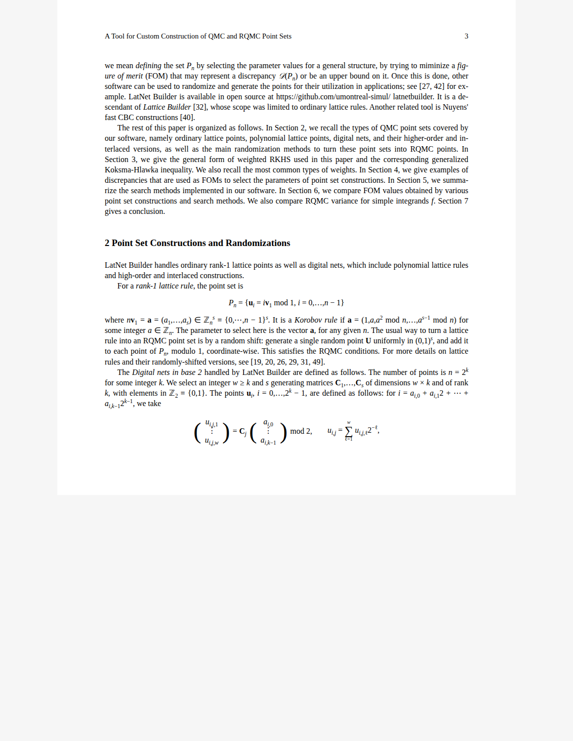A Tool for Custom Construction of QMC and RQMC Point Sets 3
we mean defining the set Pn by selecting the parameter values for a general structure, by trying to miminize a figure of merit (FOM) that may represent a discrepancy 𝒟(Pn) or be an upper bound on it. Once this is done, other software can be used to randomize and generate the points for their utilization in applications; see [27, 42] for example. LatNet Builder is available in open source at https://github.com/umontreal-simul/ latnetbuilder. It is a descendant of Lattice Builder [32], whose scope was limited to ordinary lattice rules. Another related tool is Nuyens' fast CBC constructions [40].
The rest of this paper is organized as follows. In Section 2, we recall the types of QMC point sets covered by our software, namely ordinary lattice points, polynomial lattice points, digital nets, and their higher-order and interlaced versions, as well as the main randomization methods to turn these point sets into RQMC points. In Section 3, we give the general form of weighted RKHS used in this paper and the corresponding generalized Koksma-Hlawka inequality. We also recall the most common types of weights. In Section 4, we give examples of discrepancies that are used as FOMs to select the parameters of point set constructions. In Section 5, we summarize the search methods implemented in our software. In Section 6, we compare FOM values obtained by various point set constructions and search methods. We also compare RQMC variance for simple integrands f. Section 7 gives a conclusion.
2 Point Set Constructions and Randomizations
LatNet Builder handles ordinary rank-1 lattice points as well as digital nets, which include polynomial lattice rules and high-order and interlaced constructions.
For a rank-1 lattice rule, the point set is
Pn = {ui = iv1 mod 1, i = 0,…,n − 1}
where nv1 = a = (a1,…,as) ∈ ℤns ≡ {0,⋯,n − 1}s. It is a Korobov rule if a = (1,a,a2 mod n,…,as−1 mod n) for some integer a ∈ ℤn. The parameter to select here is the vector a, for any given n. The usual way to turn a lattice rule into an RQMC point set is by a random shift: generate a single random point U uniformly in (0,1)s, and add it to each point of Pn, modulo 1, coordinate-wise. This satisfies the RQMC conditions. For more details on lattice rules and their randomly-shifted versions, see [19, 20, 26, 29, 31, 49].
The Digital nets in base 2 handled by LatNet Builder are defined as follows. The number of points is n = 2k for some integer k. We select an integer w ≥ k and s generating matrices C1,…,Cs of dimensions w × k and of rank k, with elements in ℤ2 ≡ {0,1}. The points ui, i = 0,…,2k − 1, are defined as follows: for i = ai,0 + ai,12 + ⋯ + ai,k−12k−1, we take
( ui,j,1 ⋮ ui,j,w ) = Cj ( ai,0 ⋮ ai,k−1 ) mod 2, ui,j = w∑ℓ=1 ui,j,ℓ2−ℓ,